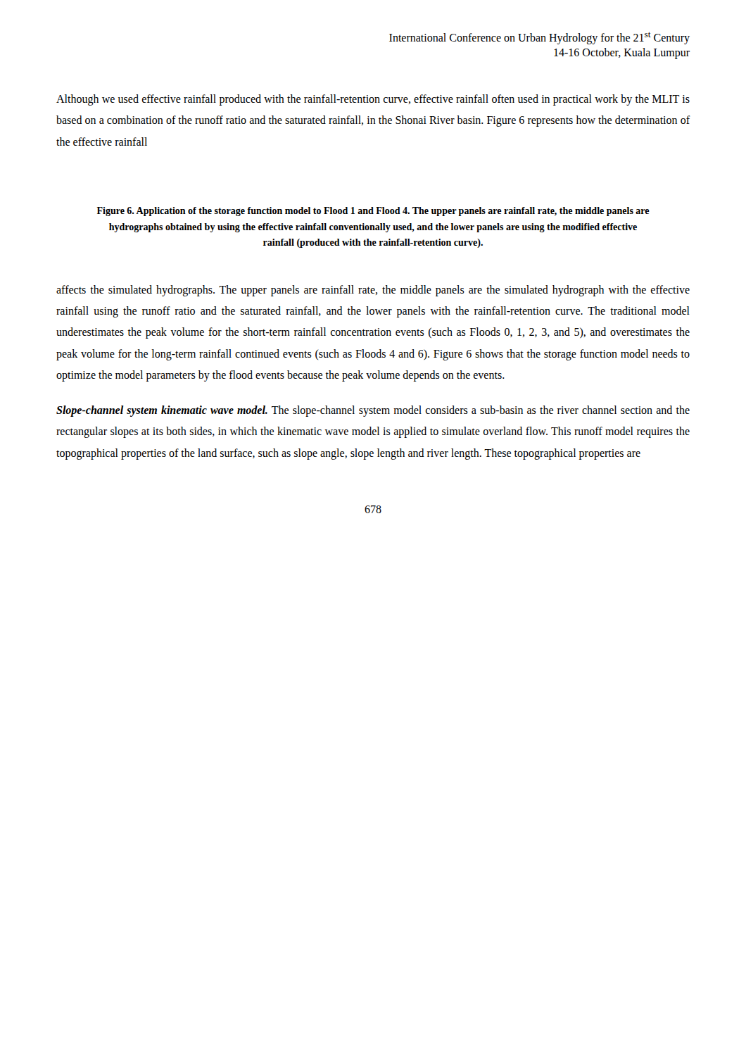International Conference on Urban Hydrology for the 21st Century
14-16 October, Kuala Lumpur
Although we used effective rainfall produced with the rainfall-retention curve, effective rainfall often used in practical work by the MLIT is based on a combination of the runoff ratio and the saturated rainfall, in the Shonai River basin. Figure 6 represents how the determination of the effective rainfall
Figure 6. Application of the storage function model to Flood 1 and Flood 4. The upper panels are rainfall rate, the middle panels are hydrographs obtained by using the effective rainfall conventionally used, and the lower panels are using the modified effective rainfall (produced with the rainfall-retention curve).
affects the simulated hydrographs. The upper panels are rainfall rate, the middle panels are the simulated hydrograph with the effective rainfall using the runoff ratio and the saturated rainfall, and the lower panels with the rainfall-retention curve. The traditional model underestimates the peak volume for the short-term rainfall concentration events (such as Floods 0, 1, 2, 3, and 5), and overestimates the peak volume for the long-term rainfall continued events (such as Floods 4 and 6). Figure 6 shows that the storage function model needs to optimize the model parameters by the flood events because the peak volume depends on the events.
Slope-channel system kinematic wave model. The slope-channel system model considers a sub-basin as the river channel section and the rectangular slopes at its both sides, in which the kinematic wave model is applied to simulate overland flow. This runoff model requires the topographical properties of the land surface, such as slope angle, slope length and river length. These topographical properties are
678